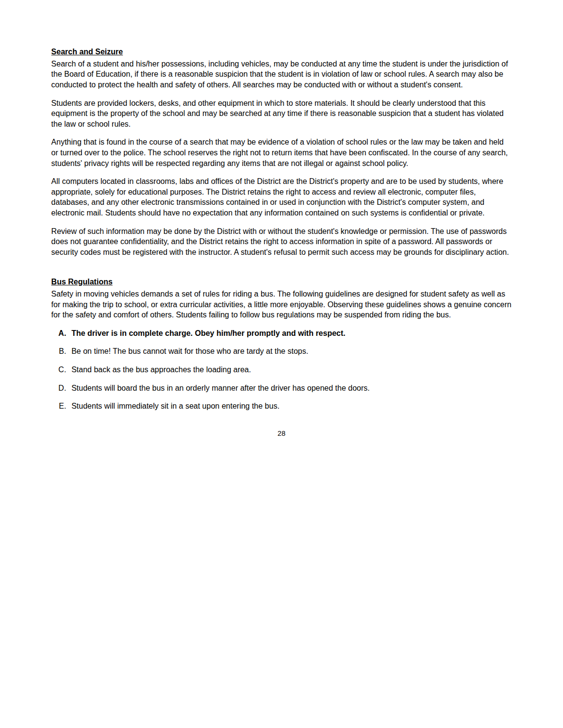Search and Seizure
Search of a student and his/her possessions, including vehicles, may be conducted at any time the student is under the jurisdiction of the Board of Education, if there is a reasonable suspicion that the student is in violation of law or school rules. A search may also be conducted to protect the health and safety of others. All searches may be conducted with or without a student's consent.
Students are provided lockers, desks, and other equipment in which to store materials. It should be clearly understood that this equipment is the property of the school and may be searched at any time if there is reasonable suspicion that a student has violated the law or school rules.
Anything that is found in the course of a search that may be evidence of a violation of school rules or the law may be taken and held or turned over to the police. The school reserves the right not to return items that have been confiscated. In the course of any search, students' privacy rights will be respected regarding any items that are not illegal or against school policy.
All computers located in classrooms, labs and offices of the District are the District's property and are to be used by students, where appropriate, solely for educational purposes. The District retains the right to access and review all electronic, computer files, databases, and any other electronic transmissions contained in or used in conjunction with the District's computer system, and electronic mail. Students should have no expectation that any information contained on such systems is confidential or private.
Review of such information may be done by the District with or without the student's knowledge or permission. The use of passwords does not guarantee confidentiality, and the District retains the right to access information in spite of a password. All passwords or security codes must be registered with the instructor. A student's refusal to permit such access may be grounds for disciplinary action.
Bus Regulations
Safety in moving vehicles demands a set of rules for riding a bus. The following guidelines are designed for student safety as well as for making the trip to school, or extra curricular activities, a little more enjoyable. Observing these guidelines shows a genuine concern for the safety and comfort of others. Students failing to follow bus regulations may be suspended from riding the bus.
The driver is in complete charge. Obey him/her promptly and with respect.
Be on time! The bus cannot wait for those who are tardy at the stops.
Stand back as the bus approaches the loading area.
Students will board the bus in an orderly manner after the driver has opened the doors.
Students will immediately sit in a seat upon entering the bus.
28